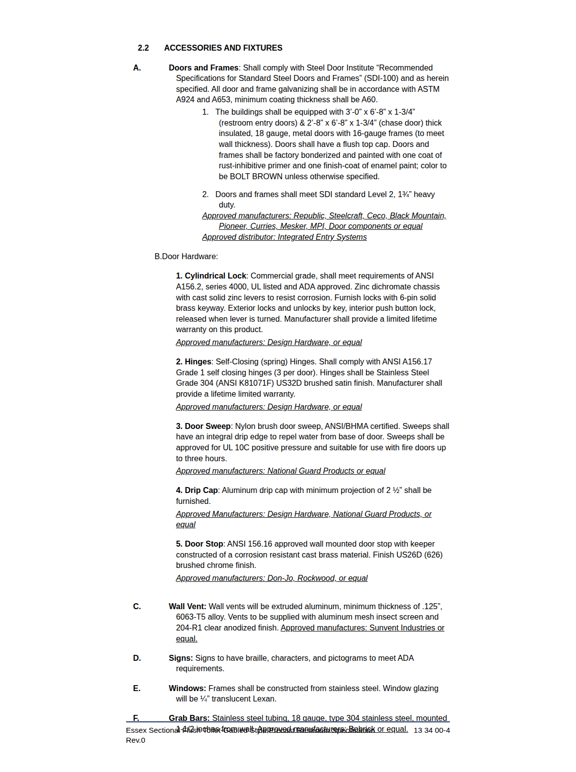2.2 ACCESSORIES AND FIXTURES
A. Doors and Frames: Shall comply with Steel Door Institute “Recommended Specifications for Standard Steel Doors and Frames” (SDI-100) and as herein specified. All door and frame galvanizing shall be in accordance with ASTM A924 and A653, minimum coating thickness shall be A60.
1. The buildings shall be equipped with 3’-0” x 6’-8” x 1-3/4” (restroom entry doors) & 2’-8” x 6’-8” x 1-3/4” (chase door) thick insulated, 18 gauge, metal doors with 16-gauge frames (to meet wall thickness). Doors shall have a flush top cap. Doors and frames shall be factory bonderized and painted with one coat of rust-inhibitive primer and one finish-coat of enamel paint; color to be BOLT BROWN unless otherwise specified.
2. Doors and frames shall meet SDI standard Level 2, 1¾” heavy duty. Approved manufacturers: Republic, Steelcraft, Ceco, Black Mountain, Pioneer, Curries, Mesker, MPI, Door components or equal Approved distributor: Integrated Entry Systems
B. Door Hardware:
1. Cylindrical Lock: Commercial grade, shall meet requirements of ANSI A156.2, series 4000, UL listed and ADA approved. Zinc dichromate chassis with cast solid zinc levers to resist corrosion. Furnish locks with 6-pin solid brass keyway. Exterior locks and unlocks by key, interior push button lock, released when lever is turned. Manufacturer shall provide a limited lifetime warranty on this product.
Approved manufacturers: Design Hardware, or equal
2. Hinges: Self-Closing (spring) Hinges. Shall comply with ANSI A156.17 Grade 1 self closing hinges (3 per door). Hinges shall be Stainless Steel Grade 304 (ANSI K81071F) US32D brushed satin finish. Manufacturer shall provide a lifetime limited warranty.
Approved manufacturers: Design Hardware, or equal
3. Door Sweep: Nylon brush door sweep, ANSI/BHMA certified. Sweeps shall have an integral drip edge to repel water from base of door. Sweeps shall be approved for UL 10C positive pressure and suitable for use with fire doors up to three hours.
Approved manufacturers: National Guard Products or equal
4. Drip Cap: Aluminum drip cap with minimum projection of 2 ½” shall be furnished.
Approved Manufacturers: Design Hardware, National Guard Products, or equal
5. Door Stop: ANSI 156.16 approved wall mounted door stop with keeper constructed of a corrosion resistant cast brass material. Finish US26D (626) brushed chrome finish.
Approved manufacturers: Don-Jo, Rockwood, or equal
C. Wall Vent: Wall vents will be extruded aluminum, minimum thickness of .125”, 6063-T5 alloy. Vents to be supplied with aluminum mesh insect screen and 204-R1 clear anodized finish. Approved manufactures: Sunvent Industries or equal.
D. Signs: Signs to have braille, characters, and pictograms to meet ADA requirements.
E. Windows: Frames shall be constructed from stainless steel. Window glazing will be ¼” translucent Lexan.
F. Grab Bars: Stainless steel tubing, 18 gauge, type 304 stainless steel, mounted 1-1/2 inches from wall. Approved manufacturers: Bobrick or equal.
Essex Sectional Flush Toilet-Gabled Style Precast Restroom Specification 13 34 00-4
Rev.0